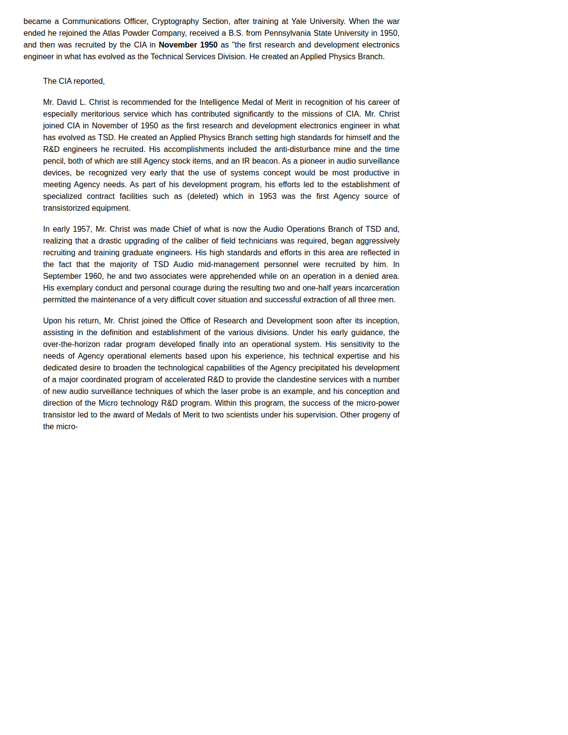became a Communications Officer, Cryptography Section, after training at Yale University. When the war ended he rejoined the Atlas Powder Company, received a B.S. from Pennsylvania State University in 1950, and then was recruited by the CIA in November 1950 as "the first research and development electronics engineer in what has evolved as the Technical Services Division. He created an Applied Physics Branch.
The CIA reported,
Mr. David L. Christ is recommended for the Intelligence Medal of Merit in recognition of his career of especially meritorious service which has contributed significantly to the missions of CIA. Mr. Christ joined CIA in November of 1950 as the first research and development electronics engineer in what has evolved as TSD. He created an Applied Physics Branch setting high standards for himself and the R&D engineers he recruited. His accomplishments included the anti-disturbance mine and the time pencil, both of which are still Agency stock items, and an IR beacon. As a pioneer in audio surveillance devices, be recognized very early that the use of systems concept would be most productive in meeting Agency needs. As part of his development program, his efforts led to the establishment of specialized contract facilities such as (deleted) which in 1953 was the first Agency source of transistorized equipment.
In early 1957, Mr. Christ was made Chief of what is now the Audio Operations Branch of TSD and, realizing that a drastic upgrading of the caliber of field technicians was required, began aggressively recruiting and training graduate engineers. His high standards and efforts in this area are reflected in the fact that the majority of TSD Audio mid-management personnel were recruited by him. In September 1960, he and two associates were apprehended while on an operation in a denied area. His exemplary conduct and personal courage during the resulting two and one-half years incarceration permitted the maintenance of a very difficult cover situation and successful extraction of all three men.
Upon his return, Mr. Christ joined the Office of Research and Development soon after its inception, assisting in the definition and establishment of the various divisions. Under his early guidance, the over-the-horizon radar program developed finally into an operational system. His sensitivity to the needs of Agency operational elements based upon his experience, his technical expertise and his dedicated desire to broaden the technological capabilities of the Agency precipitated his development of a major coordinated program of accelerated R&D to provide the clandestine services with a number of new audio surveillance techniques of which the laser probe is an example, and his conception and direction of the Micro technology R&D program. Within this program, the success of the micro-power transistor led to the award of Medals of Merit to two scientists under his supervision. Other progeny of the micro-